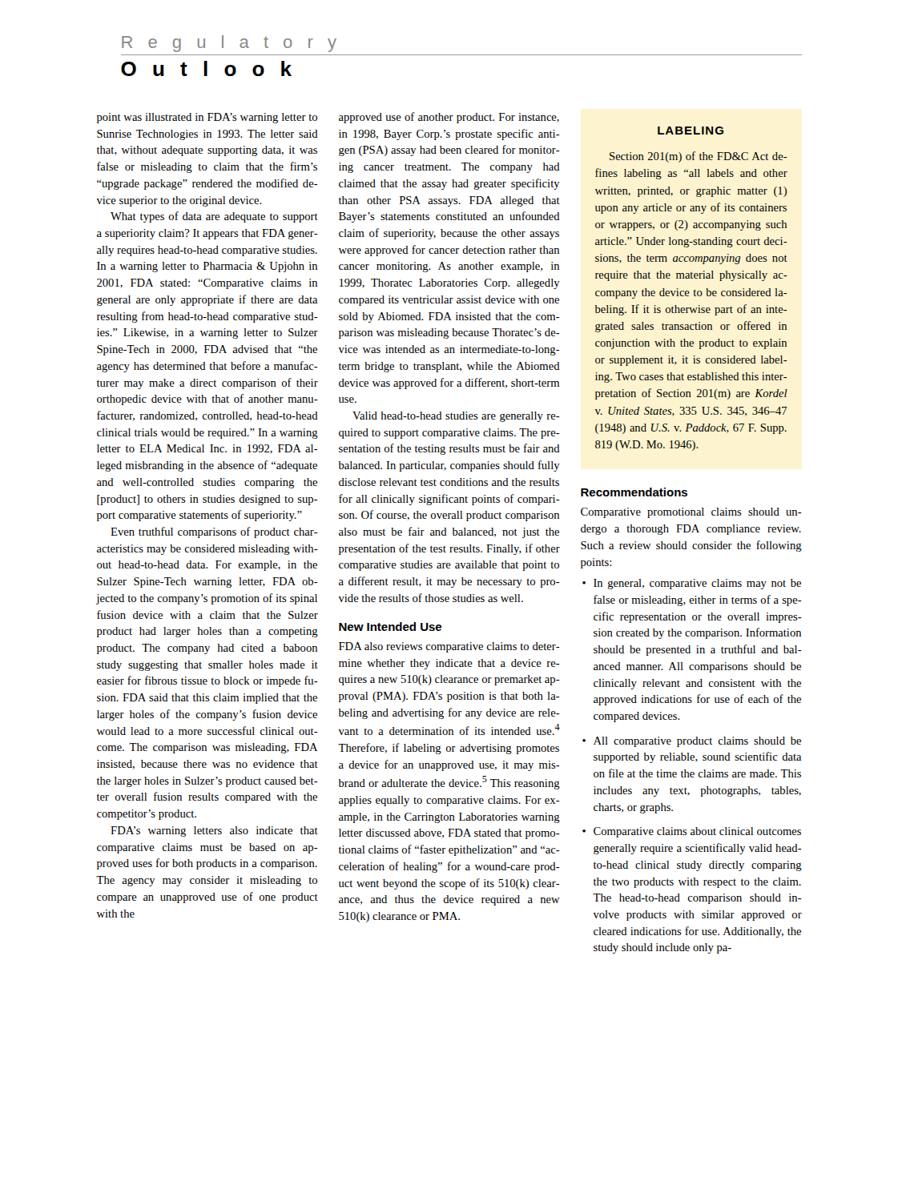R e g u l a t o r y
O u t l o o k
point was illustrated in FDA’s warning letter to Sunrise Technologies in 1993. The letter said that, without adequate supporting data, it was false or misleading to claim that the firm’s “upgrade package” rendered the modified device superior to the original device.
What types of data are adequate to support a superiority claim? It appears that FDA generally requires head-to-head comparative studies. In a warning letter to Pharmacia & Upjohn in 2001, FDA stated: “Comparative claims in general are only appropriate if there are data resulting from head-to-head comparative studies.” Likewise, in a warning letter to Sulzer Spine-Tech in 2000, FDA advised that “the agency has determined that before a manufacturer may make a direct comparison of their orthopedic device with that of another manufacturer, randomized, controlled, head-to-head clinical trials would be required.” In a warning letter to ELA Medical Inc. in 1992, FDA alleged misbranding in the absence of “adequate and well-controlled studies comparing the [product] to others in studies designed to support comparative statements of superiority.”
Even truthful comparisons of product characteristics may be considered misleading without head-to-head data. For example, in the Sulzer Spine-Tech warning letter, FDA objected to the company’s promotion of its spinal fusion device with a claim that the Sulzer product had larger holes than a competing product. The company had cited a baboon study suggesting that smaller holes made it easier for fibrous tissue to block or impede fusion. FDA said that this claim implied that the larger holes of the company’s fusion device would lead to a more successful clinical outcome. The comparison was misleading, FDA insisted, because there was no evidence that the larger holes in Sulzer’s product caused better overall fusion results compared with the competitor’s product.
FDA’s warning letters also indicate that comparative claims must be based on approved uses for both products in a comparison. The agency may consider it misleading to compare an unapproved use of one product with the
approved use of another product. For instance, in 1998, Bayer Corp.’s prostate specific antigen (PSA) assay had been cleared for monitoring cancer treatment. The company had claimed that the assay had greater specificity than other PSA assays. FDA alleged that Bayer’s statements constituted an unfounded claim of superiority, because the other assays were approved for cancer detection rather than cancer monitoring. As another example, in 1999, Thoratec Laboratories Corp. allegedly compared its ventricular assist device with one sold by Abiomed. FDA insisted that the comparison was misleading because Thoratec’s device was intended as an intermediate-to-long-term bridge to transplant, while the Abiomed device was approved for a different, short-term use.
Valid head-to-head studies are generally required to support comparative claims. The presentation of the testing results must be fair and balanced. In particular, companies should fully disclose relevant test conditions and the results for all clinically significant points of comparison. Of course, the overall product comparison also must be fair and balanced, not just the presentation of the test results. Finally, if other comparative studies are available that point to a different result, it may be necessary to provide the results of those studies as well.
New Intended Use
FDA also reviews comparative claims to determine whether they indicate that a device requires a new 510(k) clearance or premarket approval (PMA). FDA’s position is that both labeling and advertising for any device are relevant to a determination of its intended use.4 Therefore, if labeling or advertising promotes a device for an unapproved use, it may misbrand or adulterate the device.5 This reasoning applies equally to comparative claims. For example, in the Carrington Laboratories warning letter discussed above, FDA stated that promotional claims of “faster epithelization” and “acceleration of healing” for a wound-care product went beyond the scope of its 510(k) clearance, and thus the device required a new 510(k) clearance or PMA.
LABELING
Section 201(m) of the FD&C Act defines labeling as “all labels and other written, printed, or graphic matter (1) upon any article or any of its containers or wrappers, or (2) accompanying such article.” Under long-standing court decisions, the term accompanying does not require that the material physically accompany the device to be considered labeling. If it is otherwise part of an integrated sales transaction or offered in conjunction with the product to explain or supplement it, it is considered labeling. Two cases that established this interpretation of Section 201(m) are Kordel v. United States, 335 U.S. 345, 346–47 (1948) and U.S. v. Paddock, 67 F. Supp. 819 (W.D. Mo. 1946).
Recommendations
Comparative promotional claims should undergo a thorough FDA compliance review. Such a review should consider the following points:
In general, comparative claims may not be false or misleading, either in terms of a specific representation or the overall impression created by the comparison. Information should be presented in a truthful and balanced manner. All comparisons should be clinically relevant and consistent with the approved indications for use of each of the compared devices.
All comparative product claims should be supported by reliable, sound scientific data on file at the time the claims are made. This includes any text, photographs, tables, charts, or graphs.
Comparative claims about clinical outcomes generally require a scientifically valid head-to-head clinical study directly comparing the two products with respect to the claim. The head-to-head comparison should involve products with similar approved or cleared indications for use. Additionally, the study should include only pa-